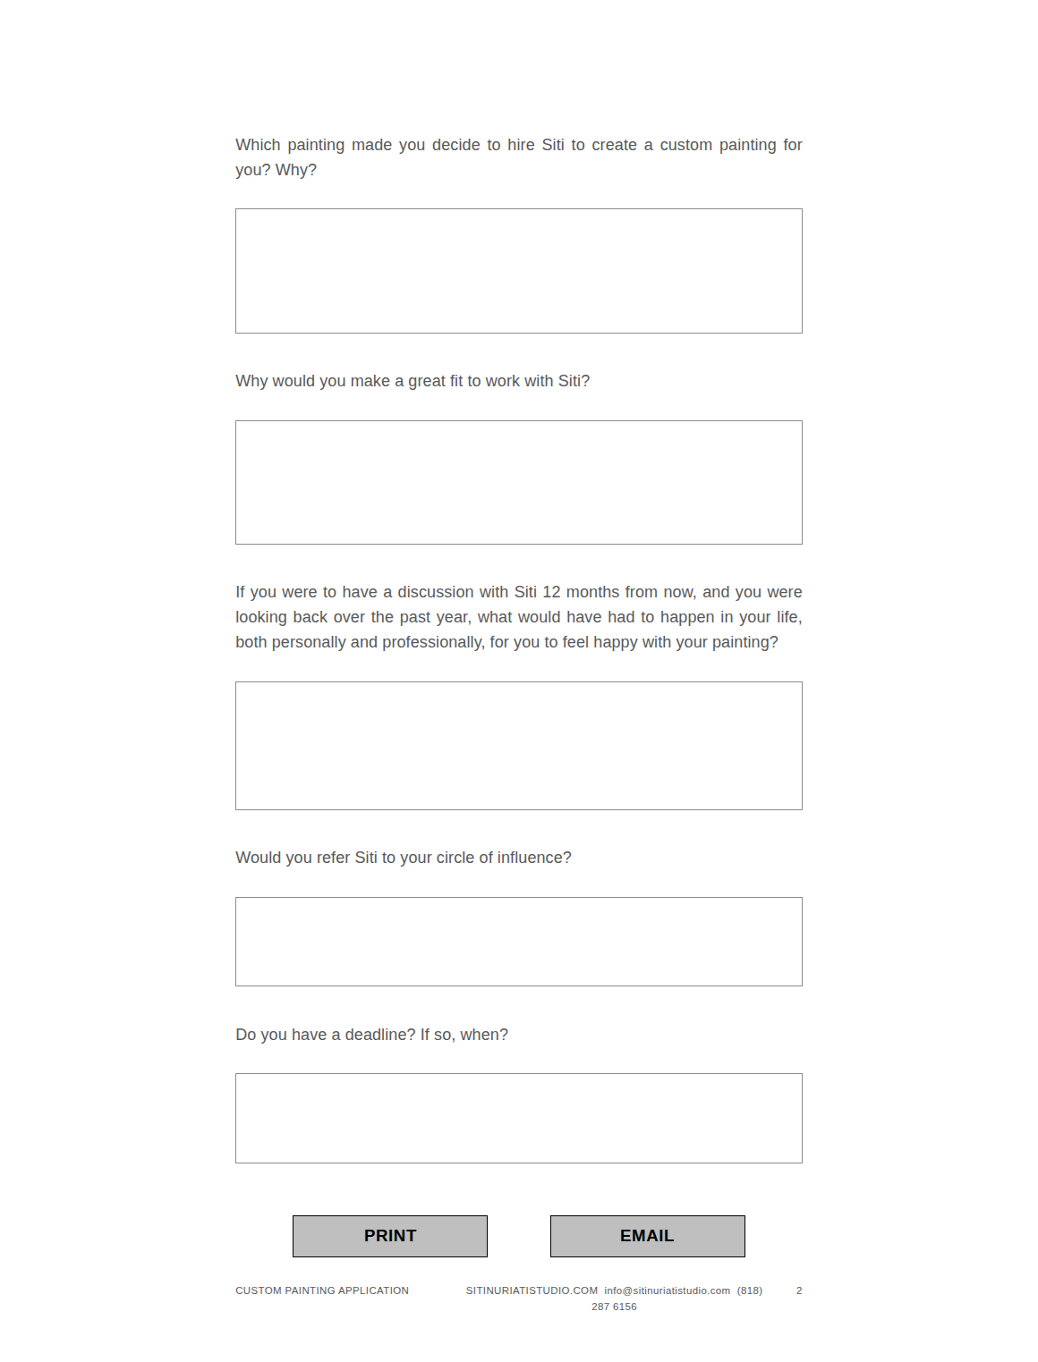Which painting made you decide to hire Siti to create a custom painting for you? Why?
Why would you make a great fit to work with Siti?
If you were to have a discussion with Siti 12 months from now, and you were looking back over the past year, what would have had to happen in your life, both personally and professionally, for you to feel happy with your painting?
Would you refer Siti to your circle of influence?
Do you have a deadline? If so, when?
PRINT
EMAIL
CUSTOM PAINTING APPLICATION
SITINURIATISTUDIO.COM info@sitinuriatistudio.com (818) 287 6156
2